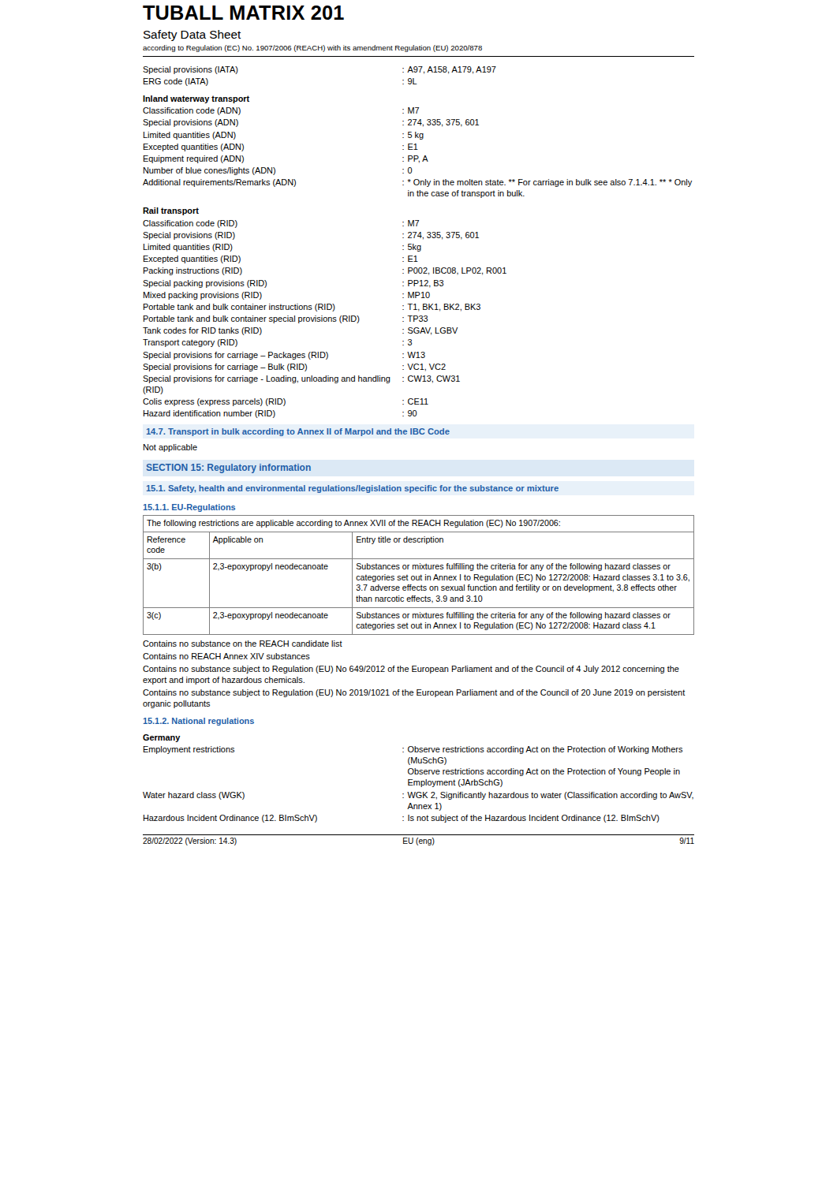TUBALL MATRIX 201
Safety Data Sheet
according to Regulation (EC) No. 1907/2006 (REACH) with its amendment Regulation (EU) 2020/878
| Special provisions (IATA) | : | A97, A158, A179, A197 |
| ERG code (IATA) | : | 9L |
Inland waterway transport
| Classification code (ADN) | : | M7 |
| Special provisions (ADN) | : | 274, 335, 375, 601 |
| Limited quantities (ADN) | : | 5 kg |
| Excepted quantities (ADN) | : | E1 |
| Equipment required (ADN) | : | PP, A |
| Number of blue cones/lights (ADN) | : | 0 |
| Additional requirements/Remarks (ADN) | : | * Only in the molten state. ** For carriage in bulk see also 7.1.4.1. ** * Only in the case of transport in bulk. |
Rail transport
| Classification code (RID) | : | M7 |
| Special provisions (RID) | : | 274, 335, 375, 601 |
| Limited quantities (RID) | : | 5kg |
| Excepted quantities (RID) | : | E1 |
| Packing instructions (RID) | : | P002, IBC08, LP02, R001 |
| Special packing provisions (RID) | : | PP12, B3 |
| Mixed packing provisions (RID) | : | MP10 |
| Portable tank and bulk container instructions (RID) | : | T1, BK1, BK2, BK3 |
| Portable tank and bulk container special provisions (RID) | : | TP33 |
| Tank codes for RID tanks (RID) | : | SGAV, LGBV |
| Transport category (RID) | : | 3 |
| Special provisions for carriage – Packages (RID) | : | W13 |
| Special provisions for carriage – Bulk (RID) | : | VC1, VC2 |
| Special provisions for carriage - Loading, unloading and handling (RID) | : | CW13, CW31 |
| Colis express (express parcels) (RID) | : | CE11 |
| Hazard identification number (RID) | : | 90 |
14.7. Transport in bulk according to Annex II of Marpol and the IBC Code
Not applicable
SECTION 15: Regulatory information
15.1. Safety, health and environmental regulations/legislation specific for the substance or mixture
15.1.1. EU-Regulations
| The following restrictions are applicable according to Annex XVII of the REACH Regulation (EC) No 1907/2006: |
| Reference code | Applicable on | Entry title or description |
| 3(b) | 2,3-epoxypropyl neodecanoate | Substances or mixtures fulfilling the criteria for any of the following hazard classes or categories set out in Annex I to Regulation (EC) No 1272/2008: Hazard classes 3.1 to 3.6, 3.7 adverse effects on sexual function and fertility or on development, 3.8 effects other than narcotic effects, 3.9 and 3.10 |
| 3(c) | 2,3-epoxypropyl neodecanoate | Substances or mixtures fulfilling the criteria for any of the following hazard classes or categories set out in Annex I to Regulation (EC) No 1272/2008: Hazard class 4.1 |
Contains no substance on the REACH candidate list
Contains no REACH Annex XIV substances
Contains no substance subject to Regulation (EU) No 649/2012 of the European Parliament and of the Council of 4 July 2012 concerning the export and import of hazardous chemicals.
Contains no substance subject to Regulation (EU) No 2019/1021 of the European Parliament and of the Council of 20 June 2019 on persistent organic pollutants
15.1.2. National regulations
Germany
| Employment restrictions | : | Observe restrictions according Act on the Protection of Working Mothers (MuSchG) Observe restrictions according Act on the Protection of Young People in Employment (JArbSchG) |
| Water hazard class (WGK) | : | WGK 2, Significantly hazardous to water (Classification according to AwSV, Annex 1) |
| Hazardous Incident Ordinance (12. BImSchV) | : | Is not subject of the Hazardous Incident Ordinance (12. BImSchV) |
28/02/2022 (Version: 14.3)
EU (eng)
9/11